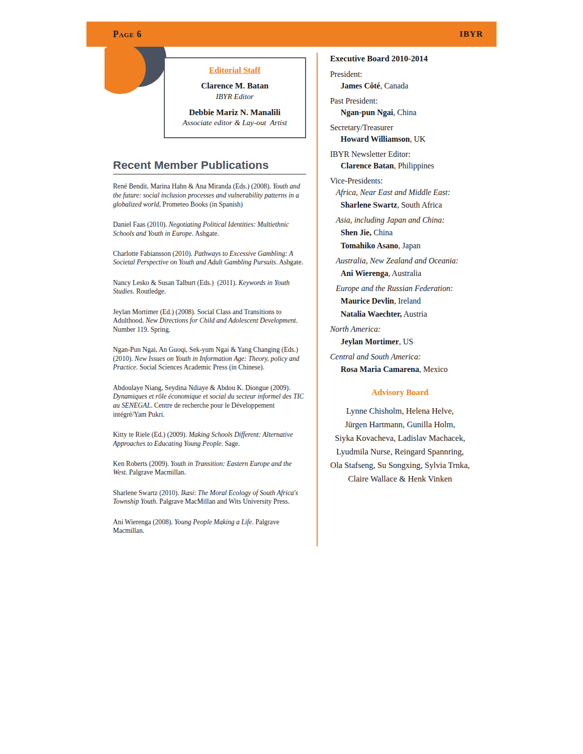Page 6 IBYR
Editorial Staff
Clarence M. Batan
IBYR Editor
Debbie Mariz N. Manalili
Associate editor & Lay-out Artist
Recent Member Publications
René Bendit, Marina Hahn & Ana Miranda (Eds.) (2008). Youth and the future: social inclusion processes and vulnerability patterns in a globalized world, Prometeo Books (in Spanish)
Daniel Faas (2010). Negotiating Political Identities: Multiethnic Schools and Youth in Europe. Ashgate.
Charlotte Fabiansson (2010). Pathways to Excessive Gambling: A Societal Perspective on Youth and Adult Gambling Pursuits. Ashgate.
Nancy Lesko & Susan Talburt (Eds.) (2011). Keywords in Youth Studies. Routledge.
Jeylan Mortimer (Ed.) (2008). Social Class and Transitions to Adulthood. New Directions for Child and Adolescent Development. Number 119. Spring.
Ngan-Pun Ngai, An Guoqi, Sek-yum Ngai & Yang Changing (Eds.) (2010). New Issues on Youth in Information Age: Theory, policy and Practice. Social Sciences Academic Press (in Chinese).
Abdoulaye Niang, Seydina Ndiaye & Abdou K. Diongue (2009). Dynamiques et rôle économique et social du secteur informel des TIC au SENEGAL. Centre de recherche pour le Développement intégré/Yam Pukri.
Kitty te Riele (Ed.) (2009). Making Schools Different: Alternative Approaches to Educating Young People. Sage.
Ken Roberts (2009). Youth in Transition: Eastern Europe and the West. Palgrave Macmillan.
Sharlene Swartz (2010). Ikasi: The Moral Ecology of South Africa's Township Youth. Palgrave MacMillan and Wits University Press.
Ani Wierenga (2008). Young People Making a Life. Palgrave Macmillan.
Executive Board 2010-2014
President:
James Côté, Canada
Past President:
Ngan-pun Ngai, China
Secretary/Treasurer
Howard Williamson, UK
IBYR Newsletter Editor:
Clarence Batan, Philippines
Vice‑Presidents:
Africa, Near East and Middle East:
Sharlene Swartz, South Africa
Asia, including Japan and China:
Shen Jie, China
Tomahiko Asano, Japan
Australia, New Zealand and Oceania:
Ani Wierenga, Australia
Europe and the Russian Federation:
Maurice Devlin, Ireland
Natalia Waechter, Austria
North America:
Jeylan Mortimer, US
Central and South America:
Rosa Maria Camarena, Mexico
Advisory Board
Lynne Chisholm, Helena Helve,
Jürgen Hartmann, Gunilla Holm,
Siyka Kovacheva, Ladislav Machacek,
Lyudmila Nurse, Reingard Spannring,
Ola Stafseng, Su Songxing, Sylvia Trnka,
Claire Wallace & Henk Vinken